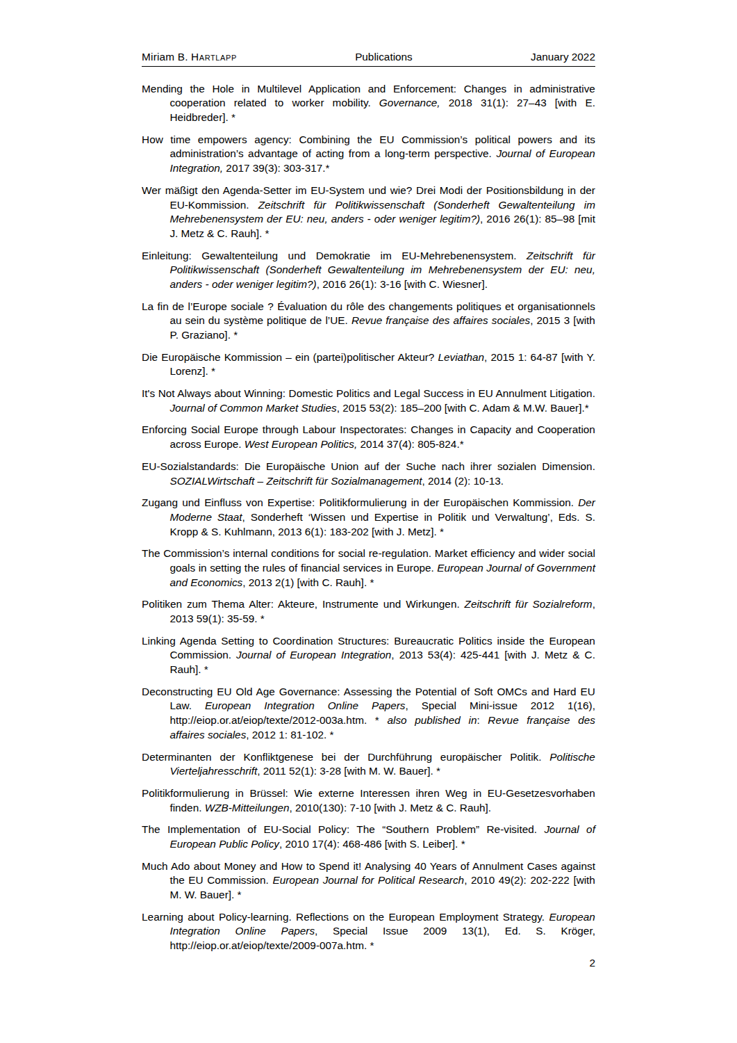Miriam B. Hartlapp
Publications
January 2022
Mending the Hole in Multilevel Application and Enforcement: Changes in administrative cooperation related to worker mobility. Governance, 2018 31(1): 27–43 [with E. Heidbreder]. *
How time empowers agency: Combining the EU Commission’s political powers and its administration’s advantage of acting from a long-term perspective. Journal of European Integration, 2017 39(3): 303-317.*
Wer mäßigt den Agenda-Setter im EU-System und wie? Drei Modi der Positionsbildung in der EU-Kommission. Zeitschrift für Politikwissenschaft (Sonderheft Gewaltenteilung im Mehrebenensystem der EU: neu, anders - oder weniger legitim?), 2016 26(1): 85–98 [mit J. Metz & C. Rauh]. *
Einleitung: Gewaltenteilung und Demokratie im EU-Mehrebenensystem. Zeitschrift für Politikwissenschaft (Sonderheft Gewaltenteilung im Mehrebenensystem der EU: neu, anders - oder weniger legitim?), 2016 26(1): 3-16 [with C. Wiesner].
La fin de l’Europe sociale ? Évaluation du rôle des changements politiques et organisationnels au sein du système politique de l’UE. Revue française des affaires sociales, 2015 3 [with P. Graziano]. *
Die Europäische Kommission – ein (partei)politischer Akteur? Leviathan, 2015 1: 64-87 [with Y. Lorenz]. *
It's Not Always about Winning: Domestic Politics and Legal Success in EU Annulment Litigation. Journal of Common Market Studies, 2015 53(2): 185–200 [with C. Adam & M.W. Bauer].*
Enforcing Social Europe through Labour Inspectorates: Changes in Capacity and Cooperation across Europe. West European Politics, 2014 37(4): 805-824.*
EU-Sozialstandards: Die Europäische Union auf der Suche nach ihrer sozialen Dimension. SOZIALWirtschaft – Zeitschrift für Sozialmanagement, 2014 (2): 10-13.
Zugang und Einfluss von Expertise: Politikformulierung in der Europäischen Kommission. Der Moderne Staat, Sonderheft ‘Wissen und Expertise in Politik und Verwaltung’, Eds. S. Kropp & S. Kuhlmann, 2013 6(1): 183-202 [with J. Metz]. *
The Commission’s internal conditions for social re-regulation. Market efficiency and wider social goals in setting the rules of financial services in Europe. European Journal of Government and Economics, 2013 2(1) [with C. Rauh]. *
Politiken zum Thema Alter: Akteure, Instrumente und Wirkungen. Zeitschrift für Sozialreform, 2013 59(1): 35-59. *
Linking Agenda Setting to Coordination Structures: Bureaucratic Politics inside the European Commission. Journal of European Integration, 2013 53(4): 425-441 [with J. Metz & C. Rauh]. *
Deconstructing EU Old Age Governance: Assessing the Potential of Soft OMCs and Hard EU Law. European Integration Online Papers, Special Mini-issue 2012 1(16), http://eiop.or.at/eiop/texte/2012-003a.htm. * also published in: Revue française des affaires sociales, 2012 1: 81-102. *
Determinanten der Konfliktgenese bei der Durchführung europäischer Politik. Politische Vierteljahresschrift, 2011 52(1): 3-28 [with M. W. Bauer]. *
Politikformulierung in Brüssel: Wie externe Interessen ihren Weg in EU-Gesetzesvorhaben finden. WZB-Mitteilungen, 2010(130): 7-10 [with J. Metz & C. Rauh].
The Implementation of EU-Social Policy: The “Southern Problem” Re-visited. Journal of European Public Policy, 2010 17(4): 468-486 [with S. Leiber]. *
Much Ado about Money and How to Spend it! Analysing 40 Years of Annulment Cases against the EU Commission. European Journal for Political Research, 2010 49(2): 202-222 [with M. W. Bauer]. *
Learning about Policy-learning. Reflections on the European Employment Strategy. European Integration Online Papers, Special Issue 2009 13(1), Ed. S. Kröger, http://eiop.or.at/eiop/texte/2009-007a.htm. *
2